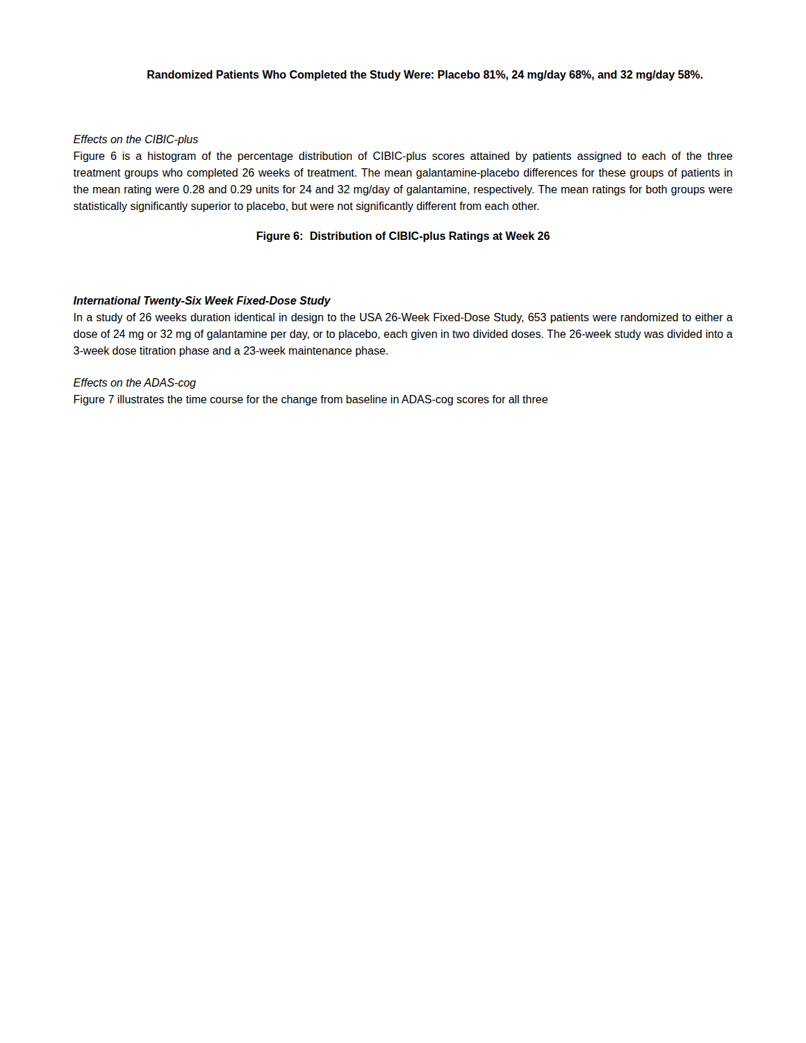Randomized Patients Who Completed the Study Were: Placebo 81%, 24 mg/day 68%, and 32 mg/day 58%.
Effects on the CIBIC-plus
Figure 6 is a histogram of the percentage distribution of CIBIC-plus scores attained by patients assigned to each of the three treatment groups who completed 26 weeks of treatment. The mean galantamine-placebo differences for these groups of patients in the mean rating were 0.28 and 0.29 units for 24 and 32 mg/day of galantamine, respectively. The mean ratings for both groups were statistically significantly superior to placebo, but were not significantly different from each other.
Figure 6: Distribution of CIBIC-plus Ratings at Week 26
International Twenty-Six Week Fixed-Dose Study
In a study of 26 weeks duration identical in design to the USA 26-Week Fixed-Dose Study, 653 patients were randomized to either a dose of 24 mg or 32 mg of galantamine per day, or to placebo, each given in two divided doses. The 26-week study was divided into a 3-week dose titration phase and a 23-week maintenance phase.
Effects on the ADAS-cog
Figure 7 illustrates the time course for the change from baseline in ADAS-cog scores for all three